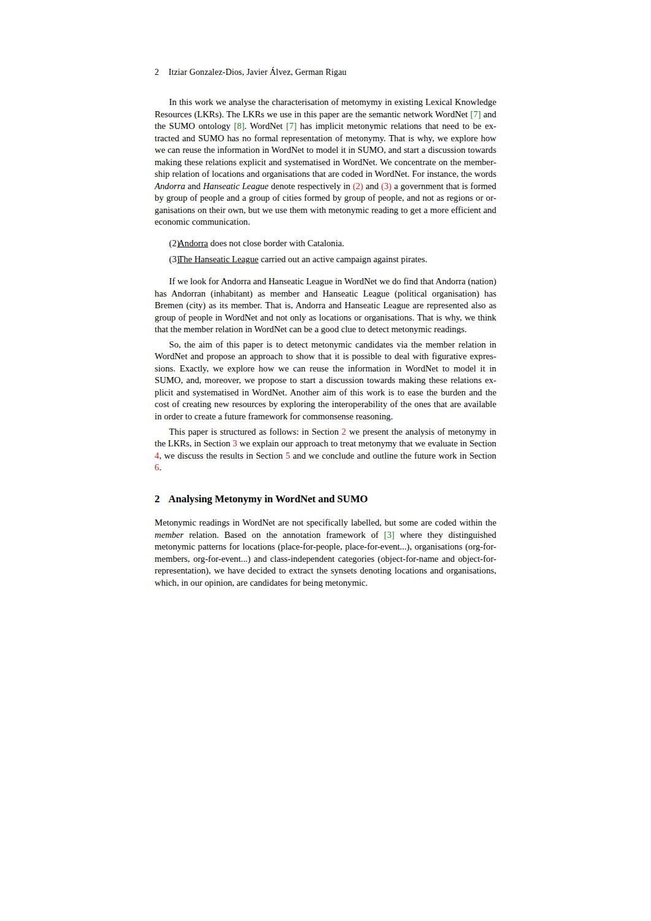2 Itziar Gonzalez-Dios, Javier Álvez, German Rigau
In this work we analyse the characterisation of metomymy in existing Lexical Knowledge Resources (LKRs). The LKRs we use in this paper are the semantic network WordNet [7] and the SUMO ontology [8]. WordNet [7] has implicit metonymic relations that need to be extracted and SUMO has no formal representation of metonymy. That is why, we explore how we can reuse the information in WordNet to model it in SUMO, and start a discussion towards making these relations explicit and systematised in WordNet. We concentrate on the membership relation of locations and organisations that are coded in WordNet. For instance, the words Andorra and Hanseatic League denote respectively in (2) and (3) a government that is formed by group of people and a group of cities formed by group of people, and not as regions or organisations on their own, but we use them with metonymic reading to get a more efficient and economic communication.
(2) Andorra does not close border with Catalonia.
(3) The Hanseatic League carried out an active campaign against pirates.
If we look for Andorra and Hanseatic League in WordNet we do find that Andorra (nation) has Andorran (inhabitant) as member and Hanseatic League (political organisation) has Bremen (city) as its member. That is, Andorra and Hanseatic League are represented also as group of people in WordNet and not only as locations or organisations. That is why, we think that the member relation in WordNet can be a good clue to detect metonymic readings.
So, the aim of this paper is to detect metonymic candidates via the member relation in WordNet and propose an approach to show that it is possible to deal with figurative expressions. Exactly, we explore how we can reuse the information in WordNet to model it in SUMO, and, moreover, we propose to start a discussion towards making these relations explicit and systematised in WordNet. Another aim of this work is to ease the burden and the cost of creating new resources by exploring the interoperability of the ones that are available in order to create a future framework for commonsense reasoning.
This paper is structured as follows: in Section 2 we present the analysis of metonymy in the LKRs, in Section 3 we explain our approach to treat metonymy that we evaluate in Section 4, we discuss the results in Section 5 and we conclude and outline the future work in Section 6.
2 Analysing Metonymy in WordNet and SUMO
Metonymic readings in WordNet are not specifically labelled, but some are coded within the member relation. Based on the annotation framework of [3] where they distinguished metonymic patterns for locations (place-for-people, place-for-event...), organisations (org-for-members, org-for-event...) and class-independent categories (object-for-name and object-for-representation), we have decided to extract the synsets denoting locations and organisations, which, in our opinion, are candidates for being metonymic.